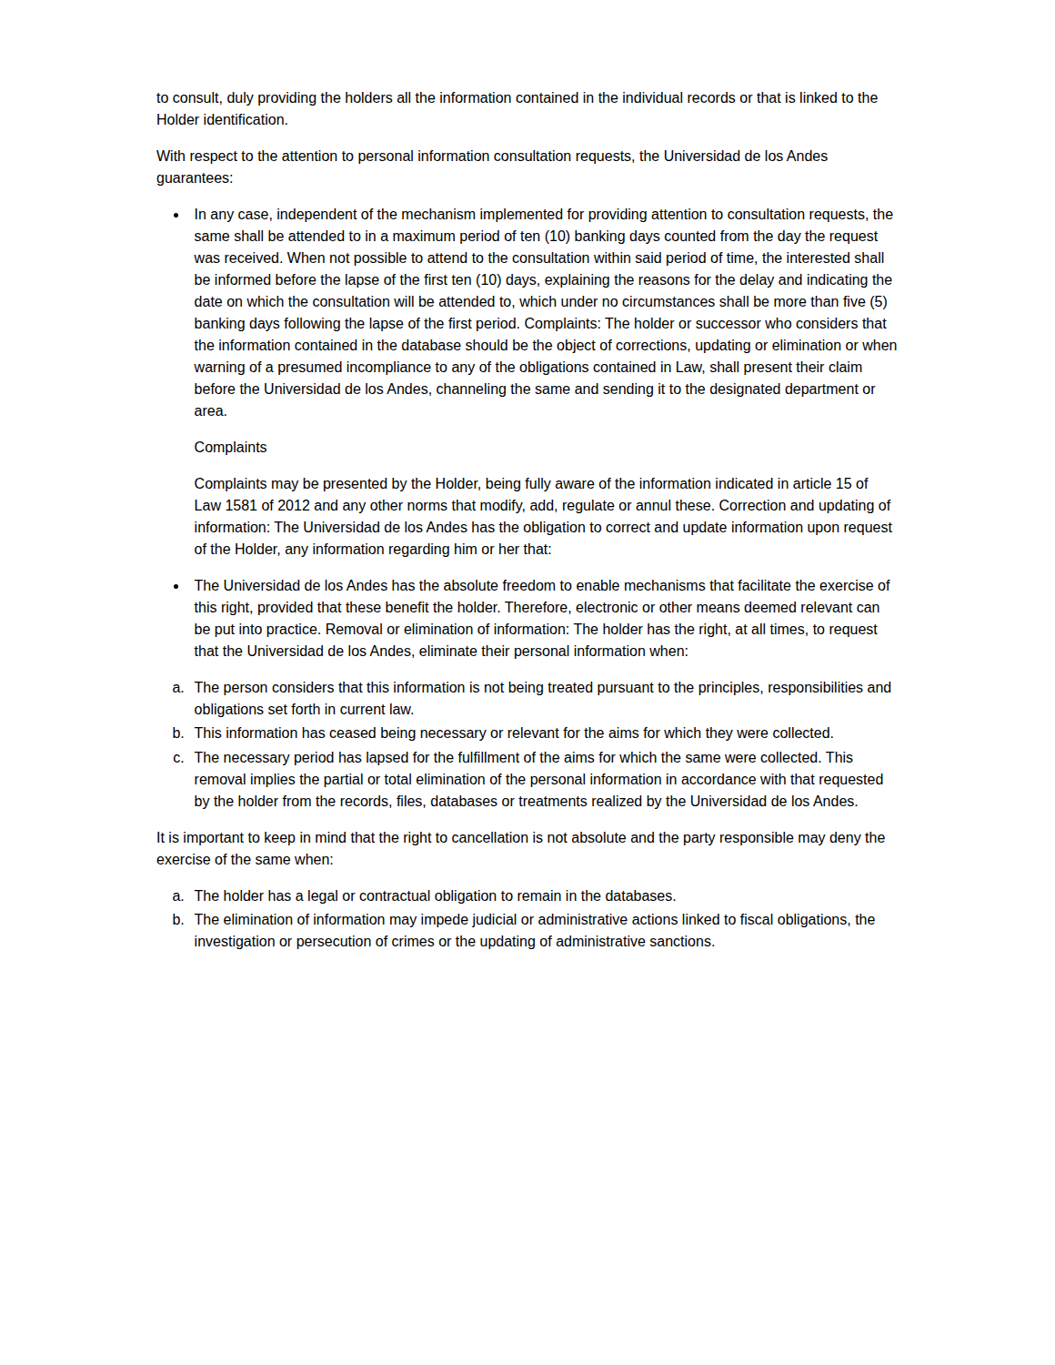to consult, duly providing the holders all the information contained in the individual records or that is linked to the Holder identification.
With respect to the attention to personal information consultation requests, the Universidad de los Andes guarantees:
In any case, independent of the mechanism implemented for providing attention to consultation requests, the same shall be attended to in a maximum period of ten (10) banking days counted from the day the request was received. When not possible to attend to the consultation within said period of time, the interested shall be informed before the lapse of the first ten (10) days, explaining the reasons for the delay and indicating the date on which the consultation will be attended to, which under no circumstances shall be more than five (5) banking days following the lapse of the first period. Complaints: The holder or successor who considers that the information contained in the database should be the object of corrections, updating or elimination or when warning of a presumed incompliance to any of the obligations contained in Law, shall present their claim before the Universidad de los Andes, channeling the same and sending it to the designated department or area.
Complaints
Complaints may be presented by the Holder, being fully aware of the information indicated in article 15 of Law 1581 of 2012 and any other norms that modify, add, regulate or annul these. Correction and updating of information: The Universidad de los Andes has the obligation to correct and update information upon request of the Holder, any information regarding him or her that:
The Universidad de los Andes has the absolute freedom to enable mechanisms that facilitate the exercise of this right, provided that these benefit the holder. Therefore, electronic or other means deemed relevant can be put into practice. Removal or elimination of information: The holder has the right, at all times, to request that the Universidad de los Andes, eliminate their personal information when:
The person considers that this information is not being treated pursuant to the principles, responsibilities and obligations set forth in current law.
This information has ceased being necessary or relevant for the aims for which they were collected.
The necessary period has lapsed for the fulfillment of the aims for which the same were collected. This removal implies the partial or total elimination of the personal information in accordance with that requested by the holder from the records, files, databases or treatments realized by the Universidad de los Andes.
It is important to keep in mind that the right to cancellation is not absolute and the party responsible may deny the exercise of the same when:
The holder has a legal or contractual obligation to remain in the databases.
The elimination of information may impede judicial or administrative actions linked to fiscal obligations, the investigation or persecution of crimes or the updating of administrative sanctions.